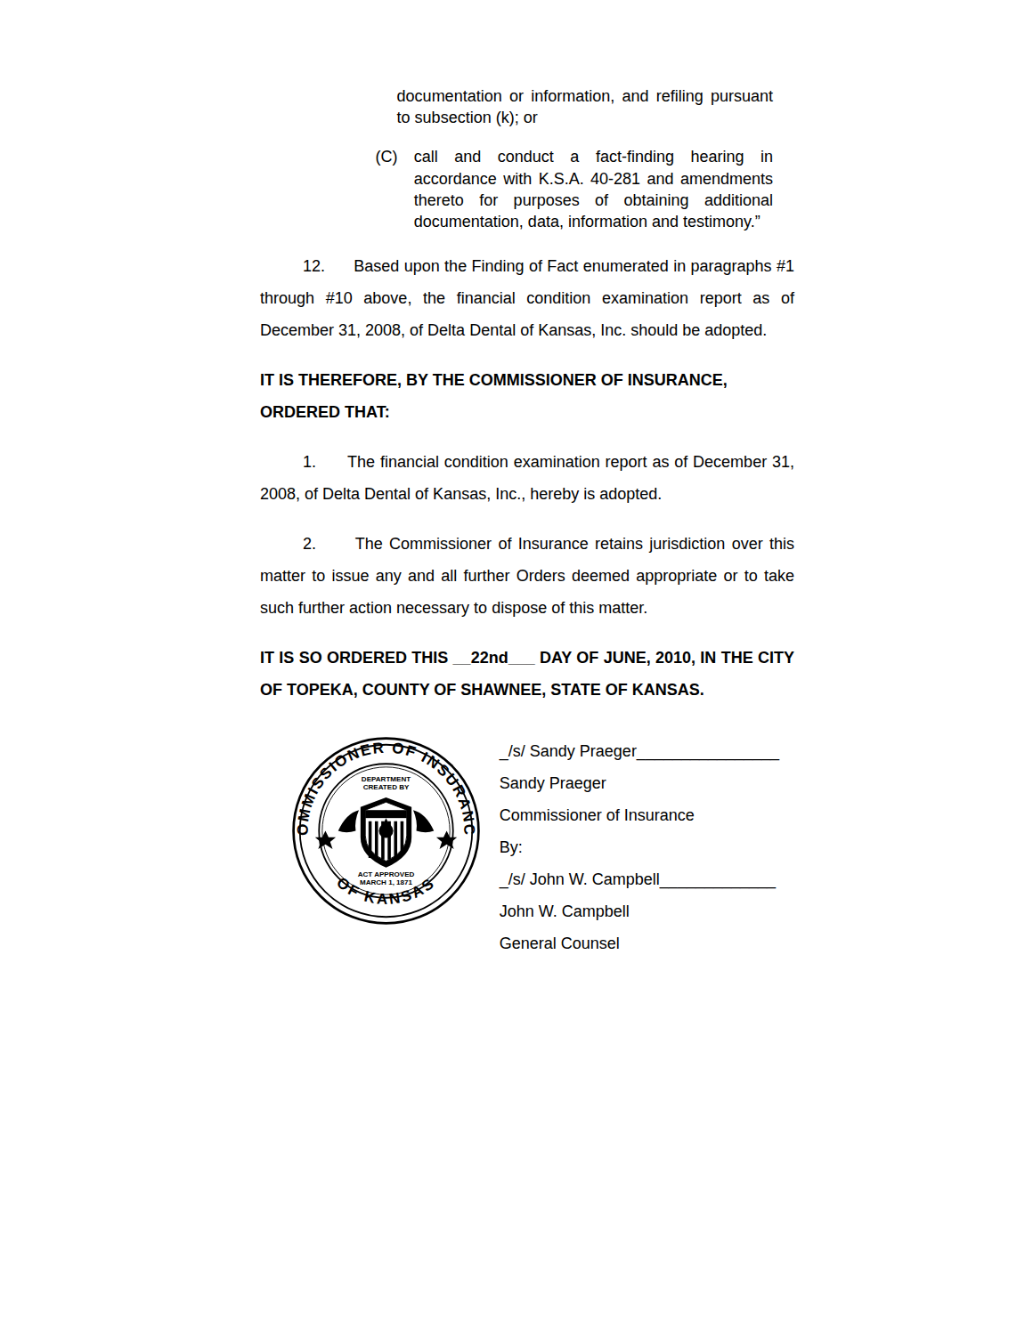documentation or information, and refiling pursuant to subsection (k); or
(C) call and conduct a fact-finding hearing in accordance with K.S.A. 40-281 and amendments thereto for purposes of obtaining additional documentation, data, information and testimony.”
12. Based upon the Finding of Fact enumerated in paragraphs #1 through #10 above, the financial condition examination report as of December 31, 2008, of Delta Dental of Kansas, Inc. should be adopted.
IT IS THEREFORE, BY THE COMMISSIONER OF INSURANCE, ORDERED THAT:
1. The financial condition examination report as of December 31, 2008, of Delta Dental of Kansas, Inc., hereby is adopted.
2. The Commissioner of Insurance retains jurisdiction over this matter to issue any and all further Orders deemed appropriate or to take such further action necessary to dispose of this matter.
IT IS SO ORDERED THIS __22nd___ DAY OF JUNE, 2010, IN THE CITY OF TOPEKA, COUNTY OF SHAWNEE, STATE OF KANSAS.
COMMISSIONER OF INSURANCE OF KANSAS DEPARTMENT CREATED BY ACT APPROVED MARCH 1, 1871
_/s/ Sandy Praeger________________
Sandy Praeger
Commissioner of Insurance
By:
_/s/ John W. Campbell_____________
John W. Campbell
General Counsel